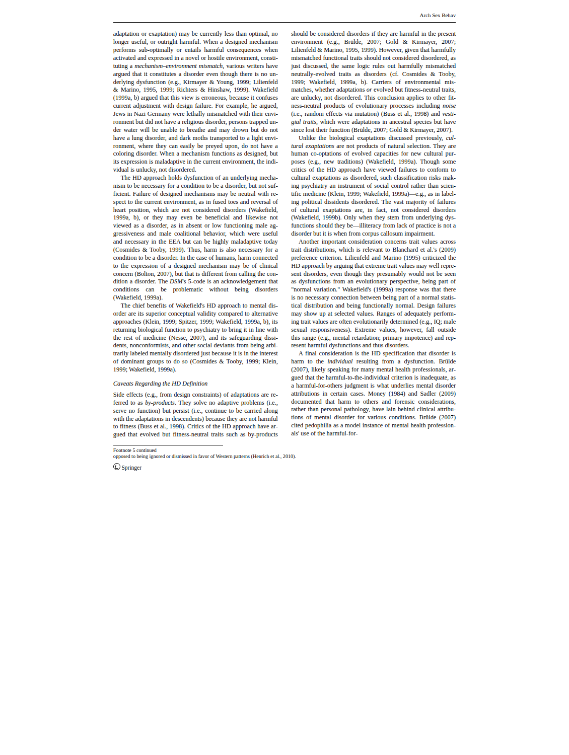Arch Sex Behav
adaptation or exaptation) may be currently less than optimal, no longer useful, or outright harmful. When a designed mechanism performs sub-optimally or entails harmful consequences when activated and expressed in a novel or hostile environment, constituting a mechanism–environment mismatch, various writers have argued that it constitutes a disorder even though there is no underlying dysfunction (e.g., Kirmayer & Young, 1999; Lilienfeld & Marino, 1995, 1999; Richters & Hinshaw, 1999). Wakefield (1999a, b) argued that this view is erroneous, because it confuses current adjustment with design failure. For example, he argued, Jews in Nazi Germany were lethally mismatched with their environment but did not have a religious disorder, persons trapped under water will be unable to breathe and may drown but do not have a lung disorder, and dark moths transported to a light environment, where they can easily be preyed upon, do not have a coloring disorder. When a mechanism functions as designed, but its expression is maladaptive in the current environment, the individual is unlucky, not disordered.
The HD approach holds dysfunction of an underlying mechanism to be necessary for a condition to be a disorder, but not sufficient. Failure of designed mechanisms may be neutral with respect to the current environment, as in fused toes and reversal of heart position, which are not considered disorders (Wakefield, 1999a, b), or they may even be beneficial and likewise not viewed as a disorder, as in absent or low functioning male aggressiveness and male coalitional behavior, which were useful and necessary in the EEA but can be highly maladaptive today (Cosmides & Tooby, 1999). Thus, harm is also necessary for a condition to be a disorder. In the case of humans, harm connected to the expression of a designed mechanism may be of clinical concern (Bolton, 2007), but that is different from calling the condition a disorder. The DSM's 5-code is an acknowledgement that conditions can be problematic without being disorders (Wakefield, 1999a).
The chief benefits of Wakefield's HD approach to mental disorder are its superior conceptual validity compared to alternative approaches (Klein, 1999; Spitzer, 1999; Wakefield, 1999a, b), its returning biological function to psychiatry to bring it in line with the rest of medicine (Nesse, 2007), and its safeguarding dissidents, nonconformists, and other social deviants from being arbitrarily labeled mentally disordered just because it is in the interest of dominant groups to do so (Cosmides & Tooby, 1999; Klein, 1999; Wakefield, 1999a).
Caveats Regarding the HD Definition
Side effects (e.g., from design constraints) of adaptations are referred to as by-products. They solve no adaptive problems (i.e., serve no function) but persist (i.e., continue to be carried along with the adaptations in descendents) because they are not harmful to fitness (Buss et al., 1998). Critics of the HD approach have argued that evolved but fitness-neutral traits such as by-products should be considered disorders if they are harmful in the present environment (e.g., Brülde, 2007; Gold & Kirmayer, 2007; Lilienfeld & Marino, 1995, 1999). However, given that harmfully mismatched functional traits should not considered disordered, as just discussed, the same logic rules out harmfully mismatched neutrally-evolved traits as disorders (cf. Cosmides & Tooby, 1999; Wakefield, 1999a, b). Carriers of environmental mismatches, whether adaptations or evolved but fitness-neutral traits, are unlucky, not disordered. This conclusion applies to other fitness-neutral products of evolutionary processes including noise (i.e., random effects via mutation) (Buss et al., 1998) and vestigial traits, which were adaptations in ancestral species but have since lost their function (Brülde, 2007; Gold & Kirmayer, 2007).
Unlike the biological exaptations discussed previously, cultural exaptations are not products of natural selection. They are human co-optations of evolved capacities for new cultural purposes (e.g., new traditions) (Wakefield, 1999a). Though some critics of the HD approach have viewed failures to conform to cultural exaptations as disordered, such classification risks making psychiatry an instrument of social control rather than scientific medicine (Klein, 1999; Wakefield, 1999a)—e.g., as in labeling political dissidents disordered. The vast majority of failures of cultural exaptations are, in fact, not considered disorders (Wakefield, 1999b). Only when they stem from underlying dysfunctions should they be—illiteracy from lack of practice is not a disorder but it is when from corpus callosum impairment.
Another important consideration concerns trait values across trait distributions, which is relevant to Blanchard et al.'s (2009) preference criterion. Lilienfeld and Marino (1995) criticized the HD approach by arguing that extreme trait values may well represent disorders, even though they presumably would not be seen as dysfunctions from an evolutionary perspective, being part of "normal variation." Wakefield's (1999a) response was that there is no necessary connection between being part of a normal statistical distribution and being functionally normal. Design failures may show up at selected values. Ranges of adequately performing trait values are often evolutionarily determined (e.g., IQ; male sexual responsiveness). Extreme values, however, fall outside this range (e.g., mental retardation; primary impotence) and represent harmful dysfunctions and thus disorders.
A final consideration is the HD specification that disorder is harm to the individual resulting from a dysfunction. Brülde (2007), likely speaking for many mental health professionals, argued that the harmful-to-the-individual criterion is inadequate, as a harmful-for-others judgment is what underlies mental disorder attributions in certain cases. Money (1984) and Sadler (2009) documented that harm to others and forensic considerations, rather than personal pathology, have lain behind clinical attributions of mental disorder for various conditions. Brülde (2007) cited pedophilia as a model instance of mental health professionals' use of the harmful-for-
Footnote 5 continued
opposed to being ignored or dismissed in favor of Western patterns (Henrich et al., 2010).
Springer